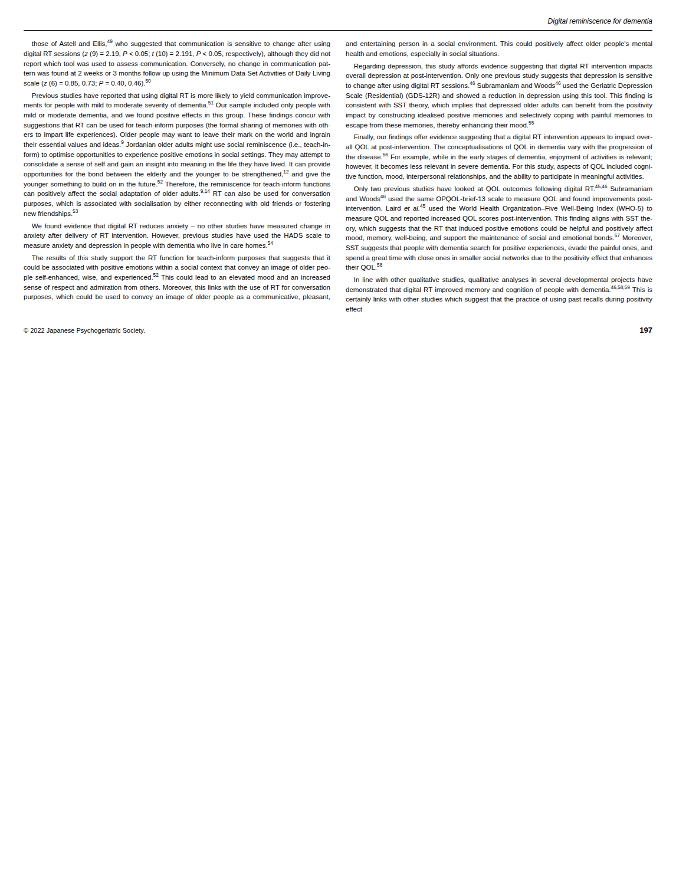Digital reminiscence for dementia
those of Astell and Ellis,49 who suggested that communication is sensitive to change after using digital RT sessions (z (9) = 2.19, P < 0.05; t (10) = 2.191, P < 0.05, respectively), although they did not report which tool was used to assess communication. Conversely, no change in communication pattern was found at 2 weeks or 3 months follow up using the Minimum Data Set Activities of Daily Living scale (z (6) = 0.85, 0.73; P = 0.40, 0.46).50
Previous studies have reported that using digital RT is more likely to yield communication improvements for people with mild to moderate severity of dementia.51 Our sample included only people with mild or moderate dementia, and we found positive effects in this group. These findings concur with suggestions that RT can be used for teach-inform purposes (the formal sharing of memories with others to impart life experiences). Older people may want to leave their mark on the world and ingrain their essential values and ideas.9 Jordanian older adults might use social reminiscence (i.e., teach-inform) to optimise opportunities to experience positive emotions in social settings. They may attempt to consolidate a sense of self and gain an insight into meaning in the life they have lived. It can provide opportunities for the bond between the elderly and the younger to be strengthened,12 and give the younger something to build on in the future.52 Therefore, the reminiscence for teach-inform functions can positively affect the social adaptation of older adults.9,14 RT can also be used for conversation purposes, which is associated with socialisation by either reconnecting with old friends or fostering new friendships.53
We found evidence that digital RT reduces anxiety – no other studies have measured change in anxiety after delivery of RT intervention. However, previous studies have used the HADS scale to measure anxiety and depression in people with dementia who live in care homes.54
The results of this study support the RT function for teach-inform purposes that suggests that it could be associated with positive emotions within a social context that convey an image of older people self-enhanced, wise, and experienced.52 This could lead to an elevated mood and an increased sense of respect and admiration from others. Moreover, this links with the use of RT for conversation purposes, which could be used to convey an image of older people as a communicative, pleasant, and entertaining person in a social environment. This could positively affect older people's mental health and emotions, especially in social situations.
Regarding depression, this study affords evidence suggesting that digital RT intervention impacts overall depression at post-intervention. Only one previous study suggests that depression is sensitive to change after using digital RT sessions.46 Subramaniam and Woods46 used the Geriatric Depression Scale (Residential) (GDS-12R) and showed a reduction in depression using this tool. This finding is consistent with SST theory, which implies that depressed older adults can benefit from the positivity impact by constructing idealised positive memories and selectively coping with painful memories to escape from these memories, thereby enhancing their mood.55
Finally, our findings offer evidence suggesting that a digital RT intervention appears to impact overall QOL at post-intervention. The conceptualisations of QOL in dementia vary with the progression of the disease.56 For example, while in the early stages of dementia, enjoyment of activities is relevant; however, it becomes less relevant in severe dementia. For this study, aspects of QOL included cognitive function, mood, interpersonal relationships, and the ability to participate in meaningful activities.
Only two previous studies have looked at QOL outcomes following digital RT.45,46 Subramaniam and Woods46 used the same OPQOL-brief-13 scale to measure QOL and found improvements post-intervention. Laird et al.45 used the World Health Organization–Five Well-Being Index (WHO-5) to measure QOL and reported increased QOL scores post-intervention. This finding aligns with SST theory, which suggests that the RT that induced positive emotions could be helpful and positively affect mood, memory, well-being, and support the maintenance of social and emotional bonds.57 Moreover, SST suggests that people with dementia search for positive experiences, evade the painful ones, and spend a great time with close ones in smaller social networks due to the positivity effect that enhances their QOL.58
In line with other qualitative studies, qualitative analyses in several developmental projects have demonstrated that digital RT improved memory and cognition of people with dementia.46,58,59 This is certainly links with other studies which suggest that the practice of using past recalls during positivity effect
© 2022 Japanese Psychogeriatric Society. 197